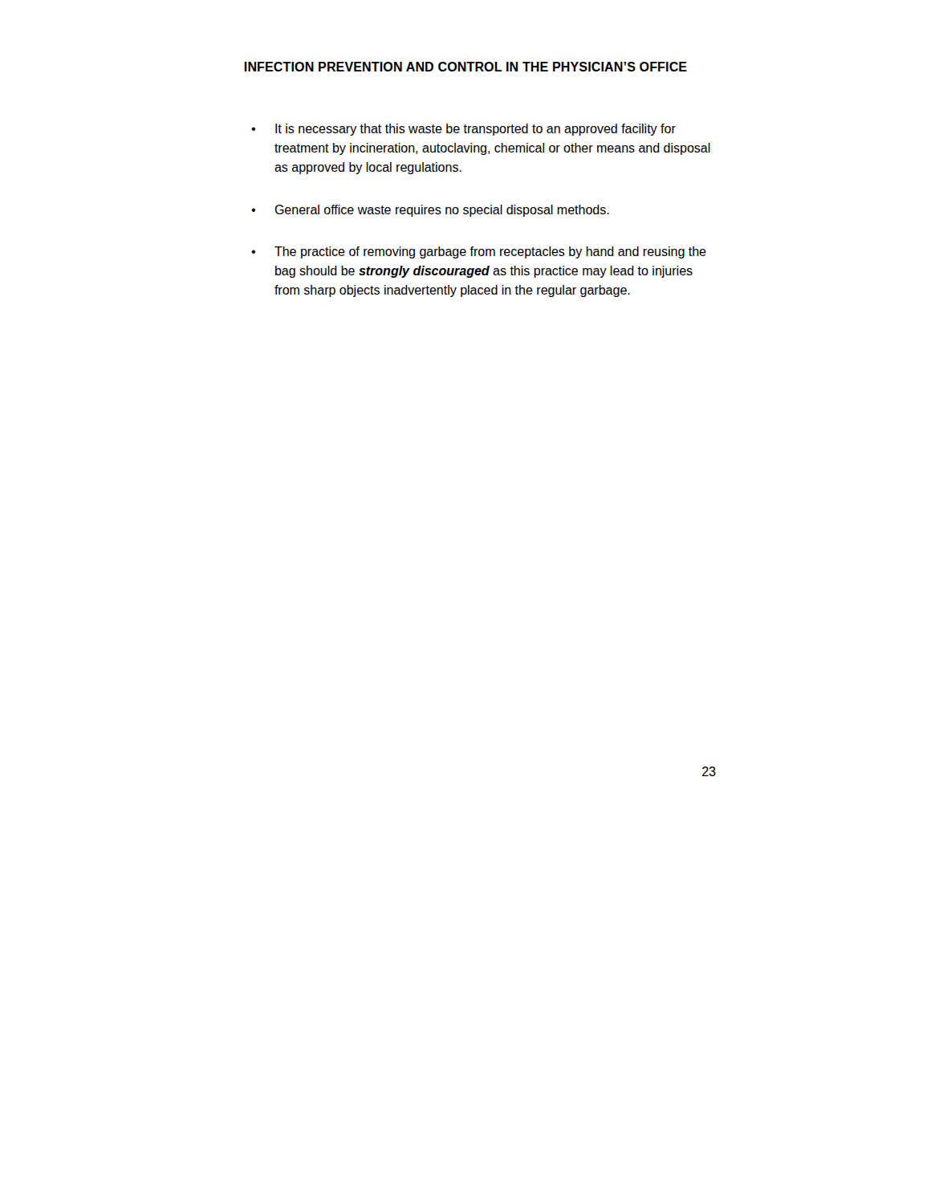INFECTION PREVENTION AND CONTROL IN THE PHYSICIAN’S OFFICE
It is necessary that this waste be transported to an approved facility for treatment by incineration, autoclaving, chemical or other means and disposal as approved by local regulations.
General office waste requires no special disposal methods.
The practice of removing garbage from receptacles by hand and reusing the bag should be strongly discouraged as this practice may lead to injuries from sharp objects inadvertently placed in the regular garbage.
23